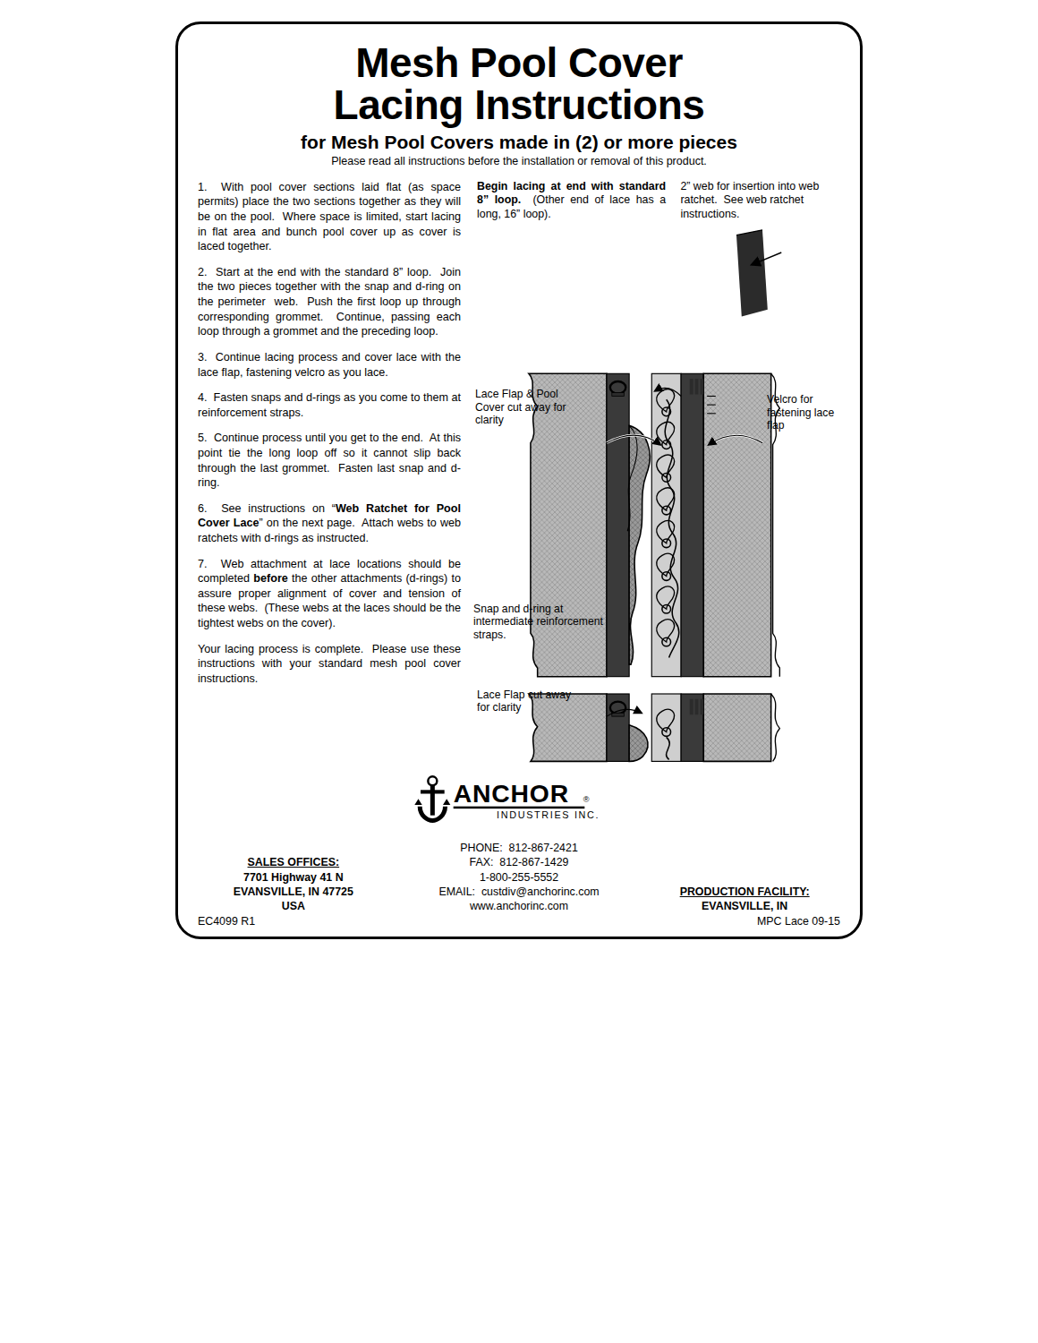Mesh Pool Cover
Lacing Instructions
for Mesh Pool Covers made in (2) or more pieces
Please read all instructions before the installation or removal of this product.
1. With pool cover sections laid flat (as space permits) place the two sections together as they will be on the pool. Where space is limited, start lacing in flat area and bunch pool cover up as cover is laced together.
2. Start at the end with the standard 8” loop. Join the two pieces together with the snap and d-ring on the perimeter web. Push the first loop up through corresponding grommet. Continue, passing each loop through a grommet and the preceding loop.
3. Continue lacing process and cover lace with the lace flap, fastening velcro as you lace.
4. Fasten snaps and d-rings as you come to them at reinforcement straps.
5. Continue process until you get to the end. At this point tie the long loop off so it cannot slip back through the last grommet. Fasten last snap and d-ring.
6. See instructions on “Web Ratchet for Pool Cover Lace” on the next page. Attach webs to web ratchets with d-rings as instructed.
7. Web attachment at lace locations should be completed before the other attachments (d-rings) to assure proper alignment of cover and tension of these webs. (These webs at the laces should be the tightest webs on the cover).
Your lacing process is complete. Please use these instructions with your standard mesh pool cover instructions.
Begin lacing at end with standard 8” loop. (Other end of lace has a long, 16” loop).
2” web for insertion into web ratchet. See web ratchet instructions.
Lace Flap & Pool Cover cut away for clarity
Velcro for fastening lace flap
Snap and d-ring at intermediate reinforcement straps.
Lace Flap cut away for clarity
ANCHOR ® INDUSTRIES INC.
SALES OFFICES:
7701 Highway 41 N
EVANSVILLE, IN 47725
USA
PHONE: 812-867-2421
FAX: 812-867-1429
1-800-255-5552
EMAIL: custdiv@anchorinc.com
www.anchorinc.com
PRODUCTION FACILITY:
EVANSVILLE, IN
EC4099 R1 MPC Lace 09-15